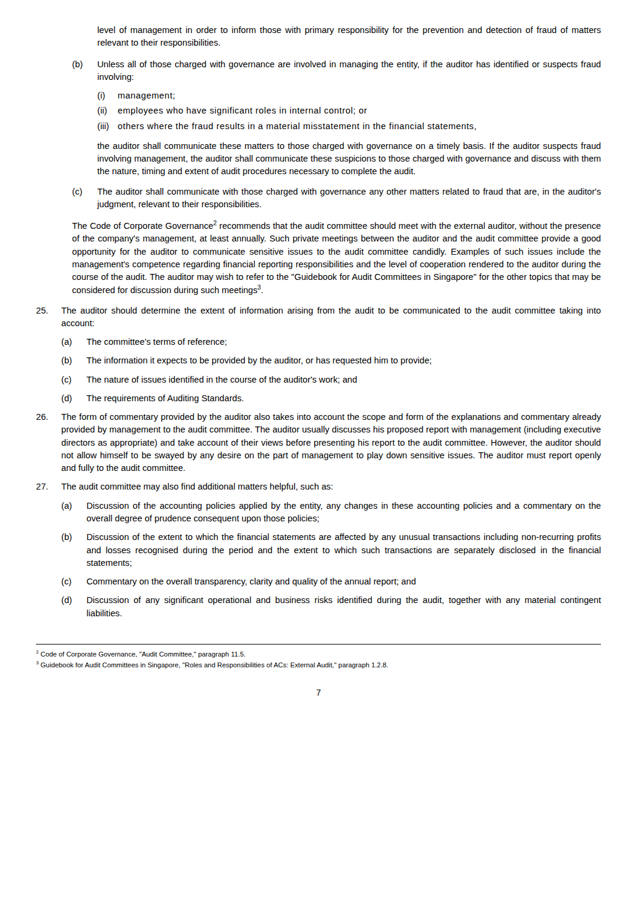level of management in order to inform those with primary responsibility for the prevention and detection of fraud of matters relevant to their responsibilities.
(b)
Unless all of those charged with governance are involved in managing the entity, if the auditor has identified or suspects fraud involving:
(i)
management;
(ii)
employees who have significant roles in internal control; or
(iii)
others where the fraud results in a material misstatement in the financial statements,
the auditor shall communicate these matters to those charged with governance on a timely basis. If the auditor suspects fraud involving management, the auditor shall communicate these suspicions to those charged with governance and discuss with them the nature, timing and extent of audit procedures necessary to complete the audit.
(c)
The auditor shall communicate with those charged with governance any other matters related to fraud that are, in the auditor's judgment, relevant to their responsibilities.
The Code of Corporate Governance2 recommends that the audit committee should meet with the external auditor, without the presence of the company's management, at least annually. Such private meetings between the auditor and the audit committee provide a good opportunity for the auditor to communicate sensitive issues to the audit committee candidly. Examples of such issues include the management's competence regarding financial reporting responsibilities and the level of cooperation rendered to the auditor during the course of the audit. The auditor may wish to refer to the "Guidebook for Audit Committees in Singapore" for the other topics that may be considered for discussion during such meetings3.
25.
The auditor should determine the extent of information arising from the audit to be communicated to the audit committee taking into account:
(a)
The committee's terms of reference;
(b)
The information it expects to be provided by the auditor, or has requested him to provide;
(c)
The nature of issues identified in the course of the auditor's work; and
(d)
The requirements of Auditing Standards.
26.
The form of commentary provided by the auditor also takes into account the scope and form of the explanations and commentary already provided by management to the audit committee. The auditor usually discusses his proposed report with management (including executive directors as appropriate) and take account of their views before presenting his report to the audit committee. However, the auditor should not allow himself to be swayed by any desire on the part of management to play down sensitive issues. The auditor must report openly and fully to the audit committee.
27.
The audit committee may also find additional matters helpful, such as:
(a)
Discussion of the accounting policies applied by the entity, any changes in these accounting policies and a commentary on the overall degree of prudence consequent upon those policies;
(b)
Discussion of the extent to which the financial statements are affected by any unusual transactions including non-recurring profits and losses recognised during the period and the extent to which such transactions are separately disclosed in the financial statements;
(c)
Commentary on the overall transparency, clarity and quality of the annual report; and
(d)
Discussion of any significant operational and business risks identified during the audit, together with any material contingent liabilities.
2 Code of Corporate Governance, "Audit Committee," paragraph 11.5.
3 Guidebook for Audit Committees in Singapore, "Roles and Responsibilities of ACs: External Audit," paragraph 1.2.8.
7